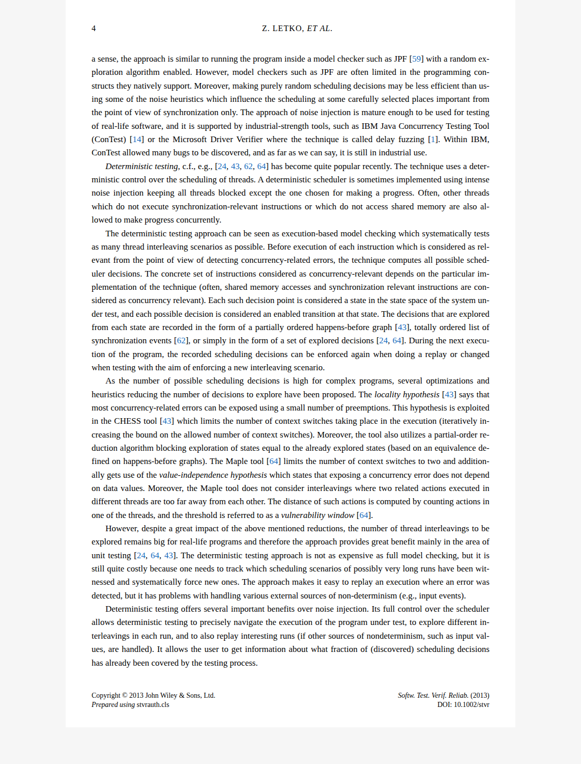4 Z. Letko, et al.
a sense, the approach is similar to running the program inside a model checker such as JPF [59] with a random exploration algorithm enabled. However, model checkers such as JPF are often limited in the programming constructs they natively support. Moreover, making purely random scheduling decisions may be less efficient than using some of the noise heuristics which influence the scheduling at some carefully selected places important from the point of view of synchronization only. The approach of noise injection is mature enough to be used for testing of real-life software, and it is supported by industrial-strength tools, such as IBM Java Concurrency Testing Tool (ConTest) [14] or the Microsoft Driver Verifier where the technique is called delay fuzzing [1]. Within IBM, ConTest allowed many bugs to be discovered, and as far as we can say, it is still in industrial use.
Deterministic testing, c.f., e.g., [24, 43, 62, 64] has become quite popular recently. The technique uses a deterministic control over the scheduling of threads. A deterministic scheduler is sometimes implemented using intense noise injection keeping all threads blocked except the one chosen for making a progress. Often, other threads which do not execute synchronization-relevant instructions or which do not access shared memory are also allowed to make progress concurrently.
The deterministic testing approach can be seen as execution-based model checking which systematically tests as many thread interleaving scenarios as possible. Before execution of each instruction which is considered as relevant from the point of view of detecting concurrency-related errors, the technique computes all possible scheduler decisions. The concrete set of instructions considered as concurrency-relevant depends on the particular implementation of the technique (often, shared memory accesses and synchronization relevant instructions are considered as concurrency relevant). Each such decision point is considered a state in the state space of the system under test, and each possible decision is considered an enabled transition at that state. The decisions that are explored from each state are recorded in the form of a partially ordered happens-before graph [43], totally ordered list of synchronization events [62], or simply in the form of a set of explored decisions [24, 64]. During the next execution of the program, the recorded scheduling decisions can be enforced again when doing a replay or changed when testing with the aim of enforcing a new interleaving scenario.
As the number of possible scheduling decisions is high for complex programs, several optimizations and heuristics reducing the number of decisions to explore have been proposed. The locality hypothesis [43] says that most concurrency-related errors can be exposed using a small number of preemptions. This hypothesis is exploited in the CHESS tool [43] which limits the number of context switches taking place in the execution (iteratively increasing the bound on the allowed number of context switches). Moreover, the tool also utilizes a partial-order reduction algorithm blocking exploration of states equal to the already explored states (based on an equivalence defined on happens-before graphs). The Maple tool [64] limits the number of context switches to two and additionally gets use of the value-independence hypothesis which states that exposing a concurrency error does not depend on data values. Moreover, the Maple tool does not consider interleavings where two related actions executed in different threads are too far away from each other. The distance of such actions is computed by counting actions in one of the threads, and the threshold is referred to as a vulnerability window [64].
However, despite a great impact of the above mentioned reductions, the number of thread interleavings to be explored remains big for real-life programs and therefore the approach provides great benefit mainly in the area of unit testing [24, 64, 43]. The deterministic testing approach is not as expensive as full model checking, but it is still quite costly because one needs to track which scheduling scenarios of possibly very long runs have been witnessed and systematically force new ones. The approach makes it easy to replay an execution where an error was detected, but it has problems with handling various external sources of non-determinism (e.g., input events).
Deterministic testing offers several important benefits over noise injection. Its full control over the scheduler allows deterministic testing to precisely navigate the execution of the program under test, to explore different interleavings in each run, and to also replay interesting runs (if other sources of nondeterminism, such as input values, are handled). It allows the user to get information about what fraction of (discovered) scheduling decisions has already been covered by the testing process.
Copyright © 2013 John Wiley & Sons, Ltd.
Prepared using stvrauth.cls
Softw. Test. Verif. Reliab. (2013)
DOI: 10.1002/stvr